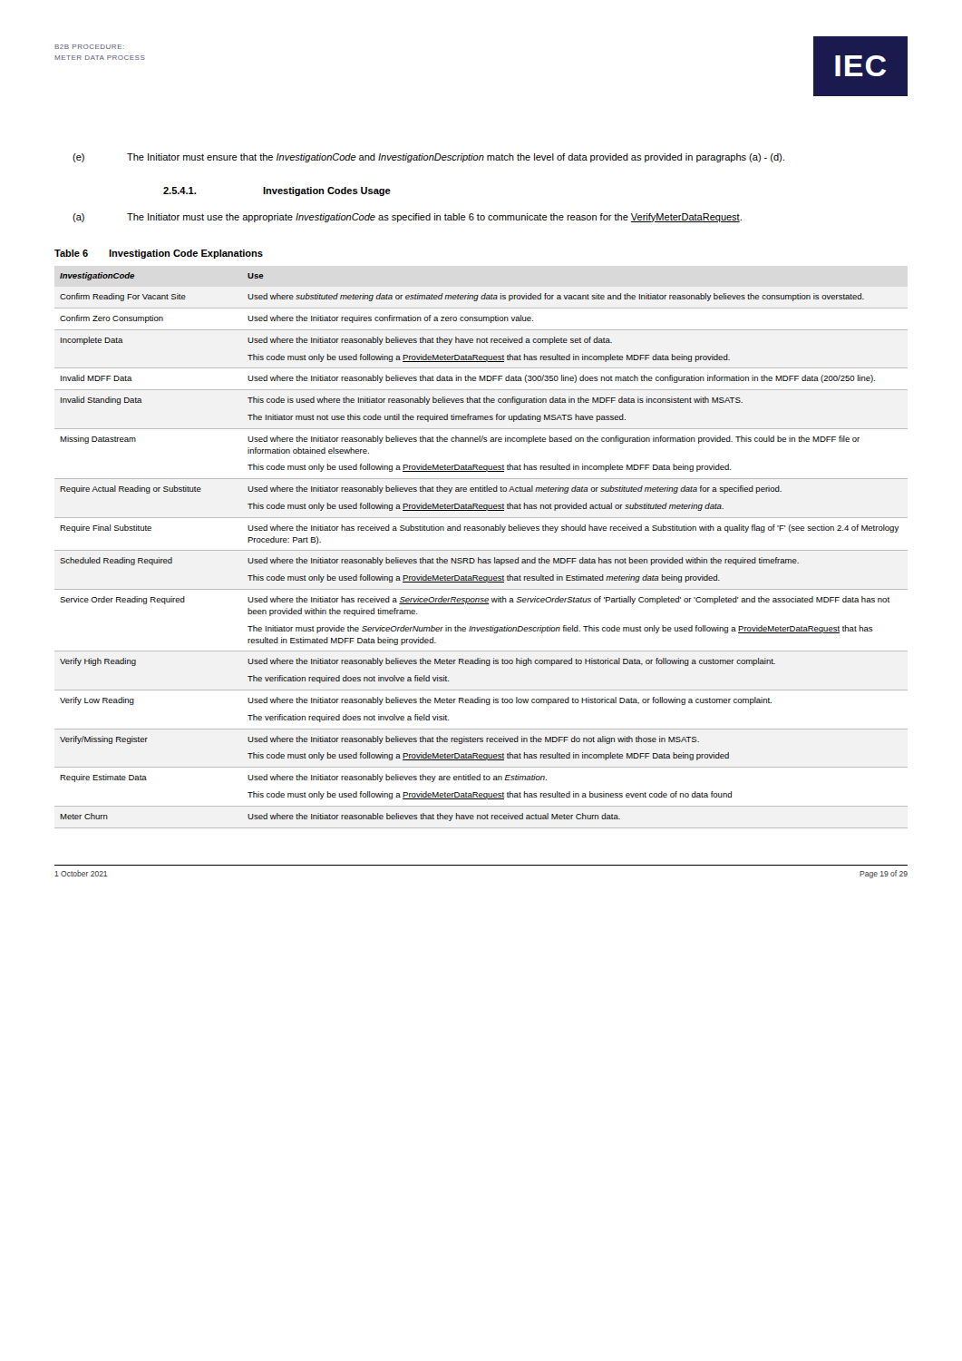B2B PROCEDURE:
METER DATA PROCESS
IEC
(e)
The Initiator must ensure that the InvestigationCode and InvestigationDescription match the level of data provided as provided in paragraphs (a) - (d).
2.5.4.1. Investigation Codes Usage
(a)
The Initiator must use the appropriate InvestigationCode as specified in table 6 to communicate the reason for the VerifyMeterDataRequest.
Table 6 Investigation Code Explanations
| InvestigationCode | Use |
| --- | --- |
| Confirm Reading For Vacant Site | Used where substituted metering data or estimated metering data is provided for a vacant site and the Initiator reasonably believes the consumption is overstated. |
| Confirm Zero Consumption | Used where the Initiator requires confirmation of a zero consumption value. |
| Incomplete Data | Used where the Initiator reasonably believes that they have not received a complete set of data. This code must only be used following a ProvideMeterDataRequest that has resulted in incomplete MDFF data being provided. |
| Invalid MDFF Data | Used where the Initiator reasonably believes that data in the MDFF data (300/350 line) does not match the configuration information in the MDFF data (200/250 line). |
| Invalid Standing Data | This code is used where the Initiator reasonably believes that the configuration data in the MDFF data is inconsistent with MSATS. The Initiator must not use this code until the required timeframes for updating MSATS have passed. |
| Missing Datastream | Used where the Initiator reasonably believes that the channel/s are incomplete based on the configuration information provided. This could be in the MDFF file or information obtained elsewhere. This code must only be used following a ProvideMeterDataRequest that has resulted in incomplete MDFF Data being provided. |
| Require Actual Reading or Substitute | Used where the Initiator reasonably believes that they are entitled to Actual metering data or substituted metering data for a specified period. This code must only be used following a ProvideMeterDataRequest that has not provided actual or substituted metering data . |
| Require Final Substitute | Used where the Initiator has received a Substitution and reasonably believes they should have received a Substitution with a quality flag of 'F' (see section 2.4 of Metrology Procedure: Part B). |
| Scheduled Reading Required | Used where the Initiator reasonably believes that the NSRD has lapsed and the MDFF data has not been provided within the required timeframe. This code must only be used following a ProvideMeterDataRequest that resulted in Estimated metering data being provided. |
| Service Order Reading Required | Used where the Initiator has received a ServiceOrderResponse with a ServiceOrderStatus of 'Partially Completed' or 'Completed' and the associated MDFF data has not been provided within the required timeframe. The Initiator must provide the ServiceOrderNumber in the InvestigationDescription field. This code must only be used following a ProvideMeterDataRequest that has resulted in Estimated MDFF Data being provided. |
| Verify High Reading | Used where the Initiator reasonably believes the Meter Reading is too high compared to Historical Data, or following a customer complaint. The verification required does not involve a field visit. |
| Verify Low Reading | Used where the Initiator reasonably believes the Meter Reading is too low compared to Historical Data, or following a customer complaint. The verification required does not involve a field visit. |
| Verify/Missing Register | Used where the Initiator reasonably believes that the registers received in the MDFF do not align with those in MSATS. This code must only be used following a ProvideMeterDataRequest that has resulted in incomplete MDFF Data being provided |
| Require Estimate Data | Used where the Initiator reasonably believes they are entitled to an Estimation . This code must only be used following a ProvideMeterDataRequest that has resulted in a business event code of no data found |
| Meter Churn | Used where the Initiator reasonable believes that they have not received actual Meter Churn data. |
1 October 2021 Page 19 of 29